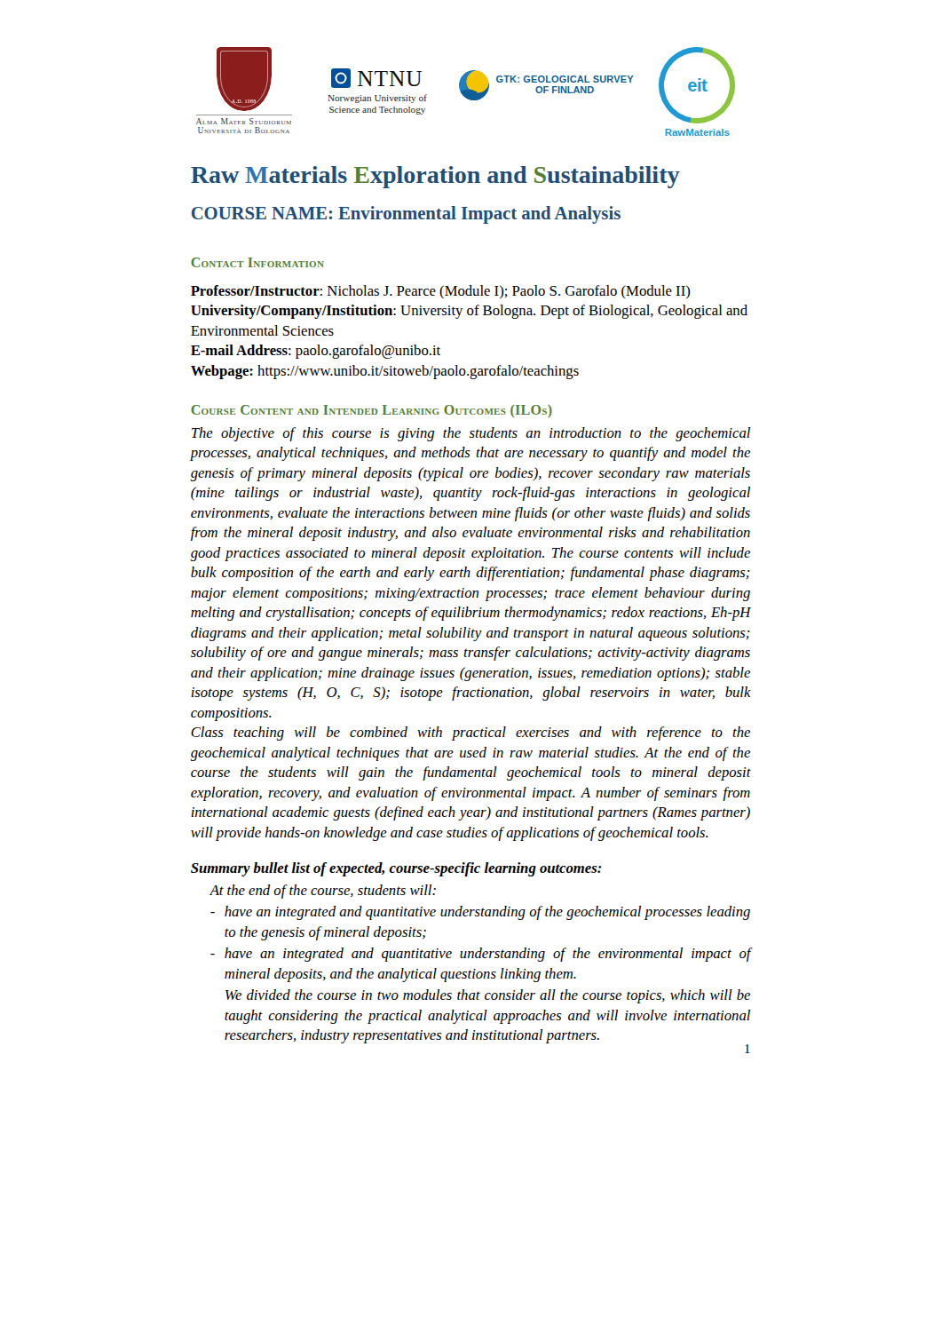Alma Mater Studiorum
Università di Bologna
NTNU
Norwegian University of
Science and Technology
GTK: GEOLOGICAL SURVEY
OF FINLAND
eit
RawMaterials
Raw Materials Exploration and Sustainability
COURSE NAME: Environmental Impact and Analysis
Contact Information
Professor/Instructor: Nicholas J. Pearce (Module I); Paolo S. Garofalo (Module II)
University/Company/Institution: University of Bologna. Dept of Biological, Geological and Environmental Sciences
E-mail Address: paolo.garofalo@unibo.it
Webpage: https://www.unibo.it/sitoweb/paolo.garofalo/teachings
Course Content and Intended Learning Outcomes (ILOs)
The objective of this course is giving the students an introduction to the geochemical processes, analytical techniques, and methods that are necessary to quantify and model the genesis of primary mineral deposits (typical ore bodies), recover secondary raw materials (mine tailings or industrial waste), quantity rock-fluid-gas interactions in geological environments, evaluate the interactions between mine fluids (or other waste fluids) and solids from the mineral deposit industry, and also evaluate environmental risks and rehabilitation good practices associated to mineral deposit exploitation. The course contents will include bulk composition of the earth and early earth differentiation; fundamental phase diagrams; major element compositions; mixing/extraction processes; trace element behaviour during melting and crystallisation; concepts of equilibrium thermodynamics; redox reactions, Eh-pH diagrams and their application; metal solubility and transport in natural aqueous solutions; solubility of ore and gangue minerals; mass transfer calculations; activity-activity diagrams and their application; mine drainage issues (generation, issues, remediation options); stable isotope systems (H, O, C, S); isotope fractionation, global reservoirs in water, bulk compositions.
Class teaching will be combined with practical exercises and with reference to the geochemical analytical techniques that are used in raw material studies. At the end of the course the students will gain the fundamental geochemical tools to mineral deposit exploration, recovery, and evaluation of environmental impact. A number of seminars from international academic guests (defined each year) and institutional partners (Rames partner) will provide hands-on knowledge and case studies of applications of geochemical tools.
Summary bullet list of expected, course-specific learning outcomes:
At the end of the course, students will:
have an integrated and quantitative understanding of the geochemical processes leading to the genesis of mineral deposits;
have an integrated and quantitative understanding of the environmental impact of mineral deposits, and the analytical questions linking them.
We divided the course in two modules that consider all the course topics, which will be taught considering the practical analytical approaches and will involve international researchers, industry representatives and institutional partners.
1